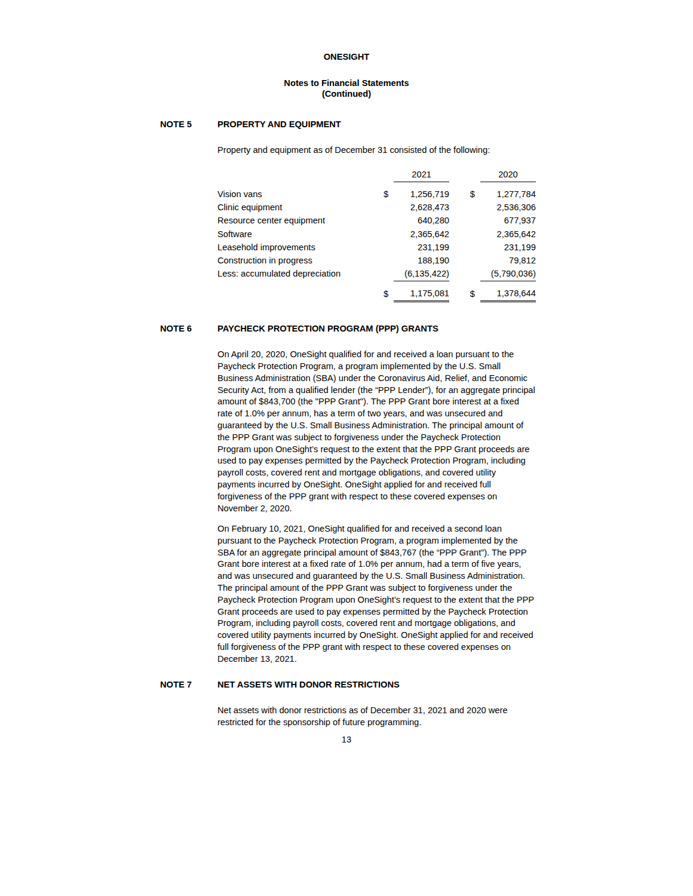ONESIGHT
Notes to Financial Statements
(Continued)
NOTE 5
PROPERTY AND EQUIPMENT
Property and equipment as of December 31 consisted of the following:
| | | 2021 | | | 2020 |
| Vision vans | $ | 1,256,719 | | $ | 1,277,784 |
| Clinic equipment | | 2,628,473 | | | 2,536,306 |
| Resource center equipment | | 640,280 | | | 677,937 |
| Software | | 2,365,642 | | | 2,365,642 |
| Leasehold improvements | | 231,199 | | | 231,199 |
| Construction in progress | | 188,190 | | | 79,812 |
| Less: accumulated depreciation | | (6,135,422) | | | (5,790,036) |
| | $ | 1,175,081 | | $ | 1,378,644 |
NOTE 6
PAYCHECK PROTECTION PROGRAM (PPP) GRANTS
On April 20, 2020, OneSight qualified for and received a loan pursuant to the Paycheck Protection Program, a program implemented by the U.S. Small Business Administration (SBA) under the Coronavirus Aid, Relief, and Economic Security Act, from a qualified lender (the “PPP Lender”), for an aggregate principal amount of $843,700 (the "PPP Grant"). The PPP Grant bore interest at a fixed rate of 1.0% per annum, has a term of two years, and was unsecured and guaranteed by the U.S. Small Business Administration. The principal amount of the PPP Grant was subject to forgiveness under the Paycheck Protection Program upon OneSight’s request to the extent that the PPP Grant proceeds are used to pay expenses permitted by the Paycheck Protection Program, including payroll costs, covered rent and mortgage obligations, and covered utility payments incurred by OneSight. OneSight applied for and received full forgiveness of the PPP grant with respect to these covered expenses on November 2, 2020.
On February 10, 2021, OneSight qualified for and received a second loan pursuant to the Paycheck Protection Program, a program implemented by the SBA for an aggregate principal amount of $843,767 (the “PPP Grant”). The PPP Grant bore interest at a fixed rate of 1.0% per annum, had a term of five years, and was unsecured and guaranteed by the U.S. Small Business Administration. The principal amount of the PPP Grant was subject to forgiveness under the Paycheck Protection Program upon OneSight’s request to the extent that the PPP Grant proceeds are used to pay expenses permitted by the Paycheck Protection Program, including payroll costs, covered rent and mortgage obligations, and covered utility payments incurred by OneSight. OneSight applied for and received full forgiveness of the PPP grant with respect to these covered expenses on December 13, 2021.
NOTE 7
NET ASSETS WITH DONOR RESTRICTIONS
Net assets with donor restrictions as of December 31, 2021 and 2020 were restricted for the sponsorship of future programming.
13